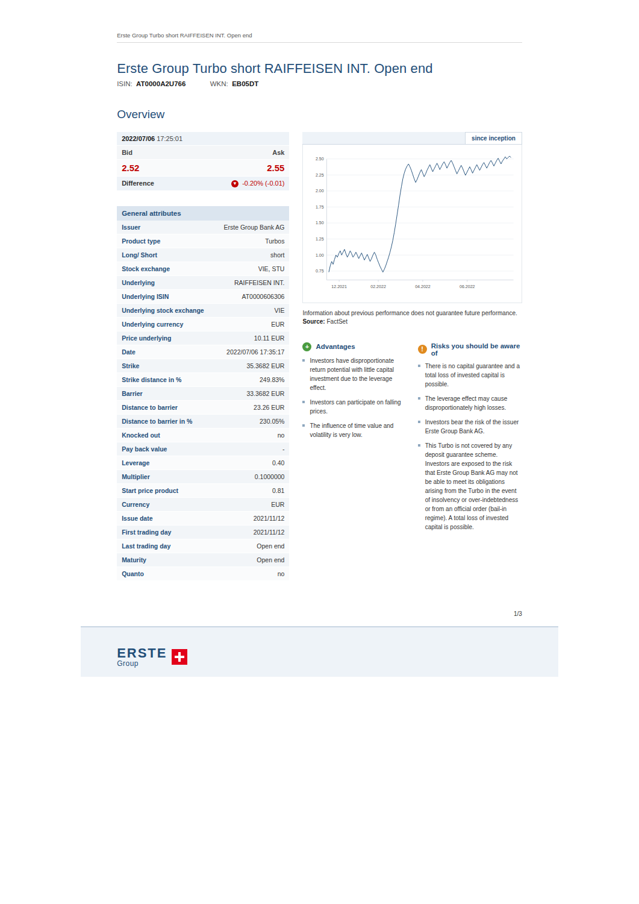Erste Group Turbo short RAIFFEISEN INT. Open end
Erste Group Turbo short RAIFFEISEN INT. Open end
ISIN: AT0000A2U766 WKN: EB05DT
Overview
| 2022/07/06 17:25:01 |
| Bid | Ask |
| 2.52 | 2.55 |
| Difference | ▼ -0.20% (-0.01) |
General attributes
| Issuer | Erste Group Bank AG |
| Product type | Turbos |
| Long/ Short | short |
| Stock exchange | VIE, STU |
| Underlying | RAIFFEISEN INT. |
| Underlying ISIN | AT0000606306 |
| Underlying stock exchange | VIE |
| Underlying currency | EUR |
| Price underlying | 10.11 EUR |
| Date | 2022/07/06 17:35:17 |
| Strike | 35.3682 EUR |
| Strike distance in % | 249.83% |
| Barrier | 33.3682 EUR |
| Distance to barrier | 23.26 EUR |
| Distance to barrier in % | 230.05% |
| Knocked out | no |
| Pay back value | - |
| Leverage | 0.40 |
| Multiplier | 0.1000000 |
| Start price product | 0.81 |
| Currency | EUR |
| Issue date | 2021/11/12 |
| First trading day | 2021/11/12 |
| Last trading day | Open end |
| Maturity | Open end |
| Quanto | no |
since inception
2.50 2.25 2.00 1.75 1.50 1.25 1.00 0.75 12.2021 02.2022 04.2022 06.2022
Information about previous performance does not guarantee future performance.
Source: FactSet
+
Advantages
Investors have disproportionate return potential with little capital investment due to the leverage effect.
Investors can participate on falling prices.
The influence of time value and volatility is very low.
!
Risks you should be aware of
There is no capital guarantee and a total loss of invested capital is possible.
The leverage effect may cause disproportionately high losses.
Investors bear the risk of the issuer Erste Group Bank AG.
This Turbo is not covered by any deposit guarantee scheme. Investors are exposed to the risk that Erste Group Bank AG may not be able to meet its obligations arising from the Turbo in the event of insolvency or over-indebtedness or from an official order (bail-in regime). A total loss of invested capital is possible.
1/3
ERSTE
Group